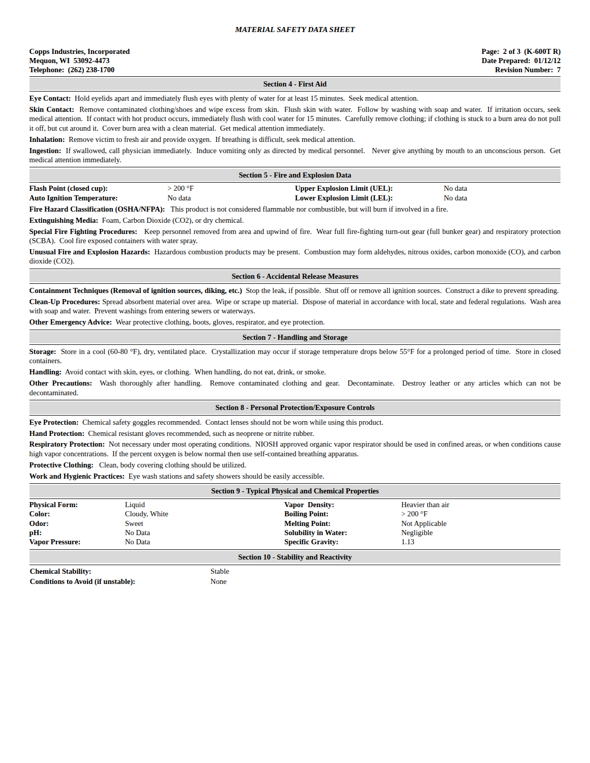MATERIAL SAFETY DATA SHEET
| Copps Industries, Incorporated | Page: 2 of 3 (K-600T R) |
| Mequon, WI 53092-4473 | Date Prepared: 01/12/12 |
| Telephone: (262) 238-1700 | Revision Number: 7 |
Section 4 - First Aid
Eye Contact: Hold eyelids apart and immediately flush eyes with plenty of water for at least 15 minutes. Seek medical attention.
Skin Contact: Remove contaminated clothing/shoes and wipe excess from skin. Flush skin with water. Follow by washing with soap and water. If irritation occurs, seek medical attention. If contact with hot product occurs, immediately flush with cool water for 15 minutes. Carefully remove clothing; if clothing is stuck to a burn area do not pull it off, but cut around it. Cover burn area with a clean material. Get medical attention immediately.
Inhalation: Remove victim to fresh air and provide oxygen. If breathing is difficult, seek medical attention.
Ingestion: If swallowed, call physician immediately. Induce vomiting only as directed by medical personnel. Never give anything by mouth to an unconscious person. Get medical attention immediately.
Section 5 - Fire and Explosion Data
| Flash Point (closed cup): | > 200 °F | Upper Explosion Limit (UEL): | No data |
| Auto Ignition Temperature: | No data | Lower Explosion Limit (LEL): | No data |
Fire Hazard Classification (OSHA/NFPA): This product is not considered flammable nor combustible, but will burn if involved in a fire.
Extinguishing Media: Foam, Carbon Dioxide (CO2), or dry chemical.
Special Fire Fighting Procedures: Keep personnel removed from area and upwind of fire. Wear full fire-fighting turn-out gear (full bunker gear) and respiratory protection (SCBA). Cool fire exposed containers with water spray.
Unusual Fire and Explosion Hazards: Hazardous combustion products may be present. Combustion may form aldehydes, nitrous oxides, carbon monoxide (CO), and carbon dioxide (CO2).
Section 6 - Accidental Release Measures
Containment Techniques (Removal of ignition sources, diking, etc.) Stop the leak, if possible. Shut off or remove all ignition sources. Construct a dike to prevent spreading.
Clean-Up Procedures: Spread absorbent material over area. Wipe or scrape up material. Dispose of material in accordance with local, state and federal regulations. Wash area with soap and water. Prevent washings from entering sewers or waterways.
Other Emergency Advice: Wear protective clothing, boots, gloves, respirator, and eye protection.
Section 7 - Handling and Storage
Storage: Store in a cool (60-80 °F), dry, ventilated place. Crystallization may occur if storage temperature drops below 55°F for a prolonged period of time. Store in closed containers.
Handling: Avoid contact with skin, eyes, or clothing. When handling, do not eat, drink, or smoke.
Other Precautions: Wash thoroughly after handling. Remove contaminated clothing and gear. Decontaminate. Destroy leather or any articles which can not be decontaminated.
Section 8 - Personal Protection/Exposure Controls
Eye Protection: Chemical safety goggles recommended. Contact lenses should not be worn while using this product.
Hand Protection: Chemical resistant gloves recommended, such as neoprene or nitrite rubber.
Respiratory Protection: Not necessary under most operating conditions. NIOSH approved organic vapor respirator should be used in confined areas, or when conditions cause high vapor concentrations. If the percent oxygen is below normal then use self-contained breathing apparatus.
Protective Clothing: Clean, body covering clothing should be utilized.
Work and Hygienic Practices: Eye wash stations and safety showers should be easily accessible.
Section 9 - Typical Physical and Chemical Properties
| Physical Form: | Liquid | Vapor Density: | Heavier than air |
| Color: | Cloudy, White | Boiling Point: | > 200 °F |
| Odor: | Sweet | Melting Point: | Not Applicable |
| pH: | No Data | Solubility in Water: | Negligible |
| Vapor Pressure: | No Data | Specific Gravity: | 1.13 |
Section 10 - Stability and Reactivity
| Chemical Stability: | Stable |
| Conditions to Avoid (if unstable): | None |